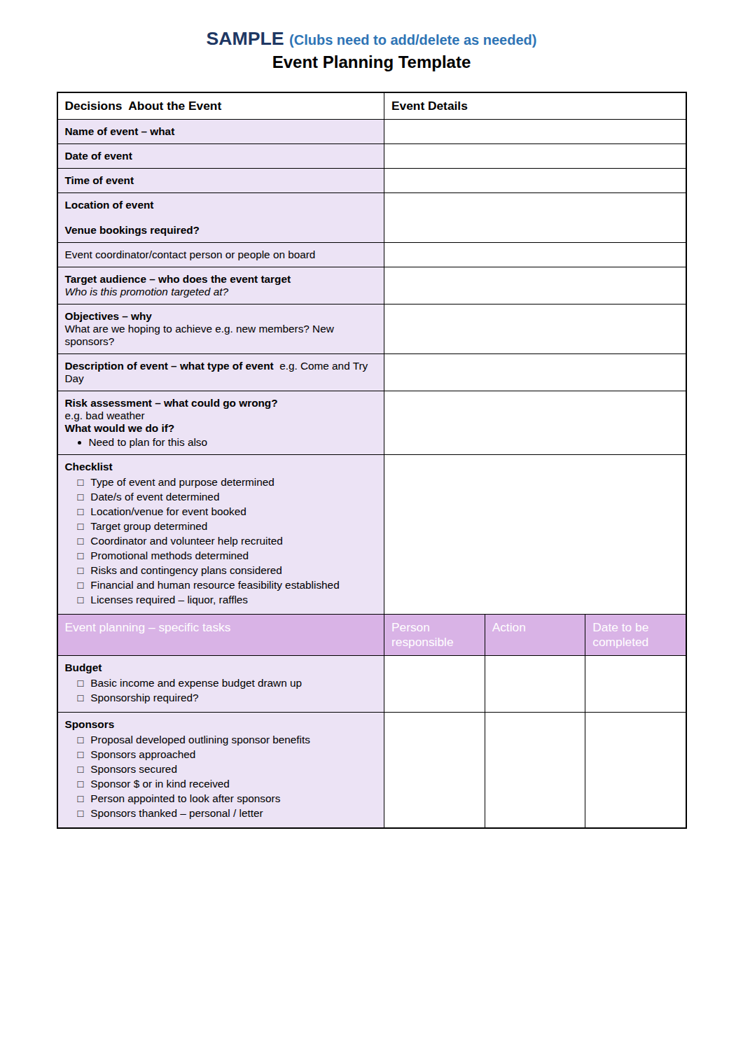SAMPLE (Clubs need to add/delete as needed)
Event Planning Template
| Decisions About the Event | Event Details |
| Name of event – what | |
| Date of event | |
| Time of event | |
| Location of event Venue bookings required? | |
| Event coordinator/contact person or people on board | |
| Target audience – who does the event target Who is this promotion targeted at? | |
| Objectives – why What are we hoping to achieve e.g. new members? New sponsors? | |
| Description of event – what type of event e.g. Come and Try Day | |
| Risk assessment – what could go wrong? e.g. bad weather What would we do if? Need to plan for this also | |
| Checklist Type of event and purpose determined Date/s of event determined Location/venue for event booked Target group determined Coordinator and volunteer help recruited Promotional methods determined Risks and contingency plans considered Financial and human resource feasibility established Licenses required – liquor, raffles | |
| Event planning – specific tasks | Person responsible | Action | Date to be completed |
| Budget Basic income and expense budget drawn up Sponsorship required? | | | |
| Sponsors Proposal developed outlining sponsor benefits Sponsors approached Sponsors secured Sponsor $ or in kind received Person appointed to look after sponsors Sponsors thanked – personal / letter | | | |